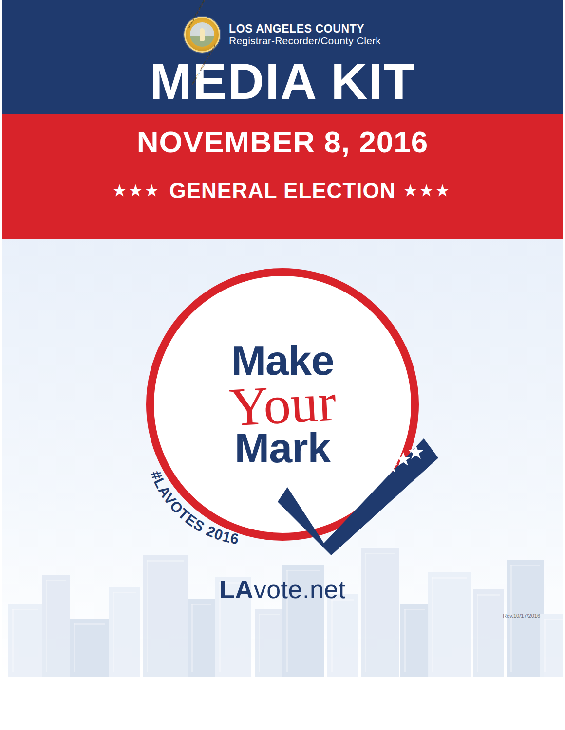REGISTRAR-RECORDER/COUNTY CLERK COUNTY OF LOS ANGELES · CALIFORNIA
Los Angeles County
Registrar-Recorder/County Clerk
Media Kit
November 8, 2016
★★★ General Election ★★★
Make
Your
Mark
#LAVOTES 2016
LA vote.net
Rev.10/17/2016